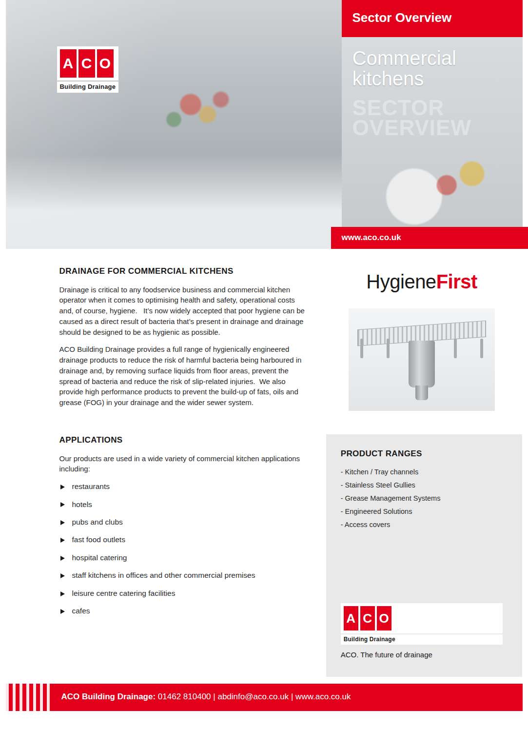ACO
Building Drainage
Sector Overview
Commercial
kitchens
SECTOR
OVERVIEW
www.aco.co.uk
Drainage for commercial kitchens
Drainage is critical to any foodservice business and commercial kitchen operator when it comes to optimising health and safety, operational costs and, of course, hygiene. It’s now widely accepted that poor hygiene can be caused as a direct result of bacteria that’s present in drainage and drainage should be designed to be as hygienic as possible.
ACO Building Drainage provides a full range of hygienically engineered drainage products to reduce the risk of harmful bacteria being harboured in drainage and, by removing surface liquids from floor areas, prevent the spread of bacteria and reduce the risk of slip-related injuries. We also provide high performance products to prevent the build-up of fats, oils and grease (FOG) in your drainage and the wider sewer system.
HygieneFirst
Applications
Our products are used in a wide variety of commercial kitchen applications including:
restaurants
hotels
pubs and clubs
fast food outlets
hospital catering
staff kitchens in offices and other commercial premises
leisure centre catering facilities
cafes
Product ranges
Kitchen / Tray channels
Stainless Steel Gullies
Grease Management Systems
Engineered Solutions
Access covers
ACO
Building Drainage
ACO. The future of drainage
ACO Building Drainage: 01462 810400 | abdinfo@aco.co.uk | www.aco.co.uk